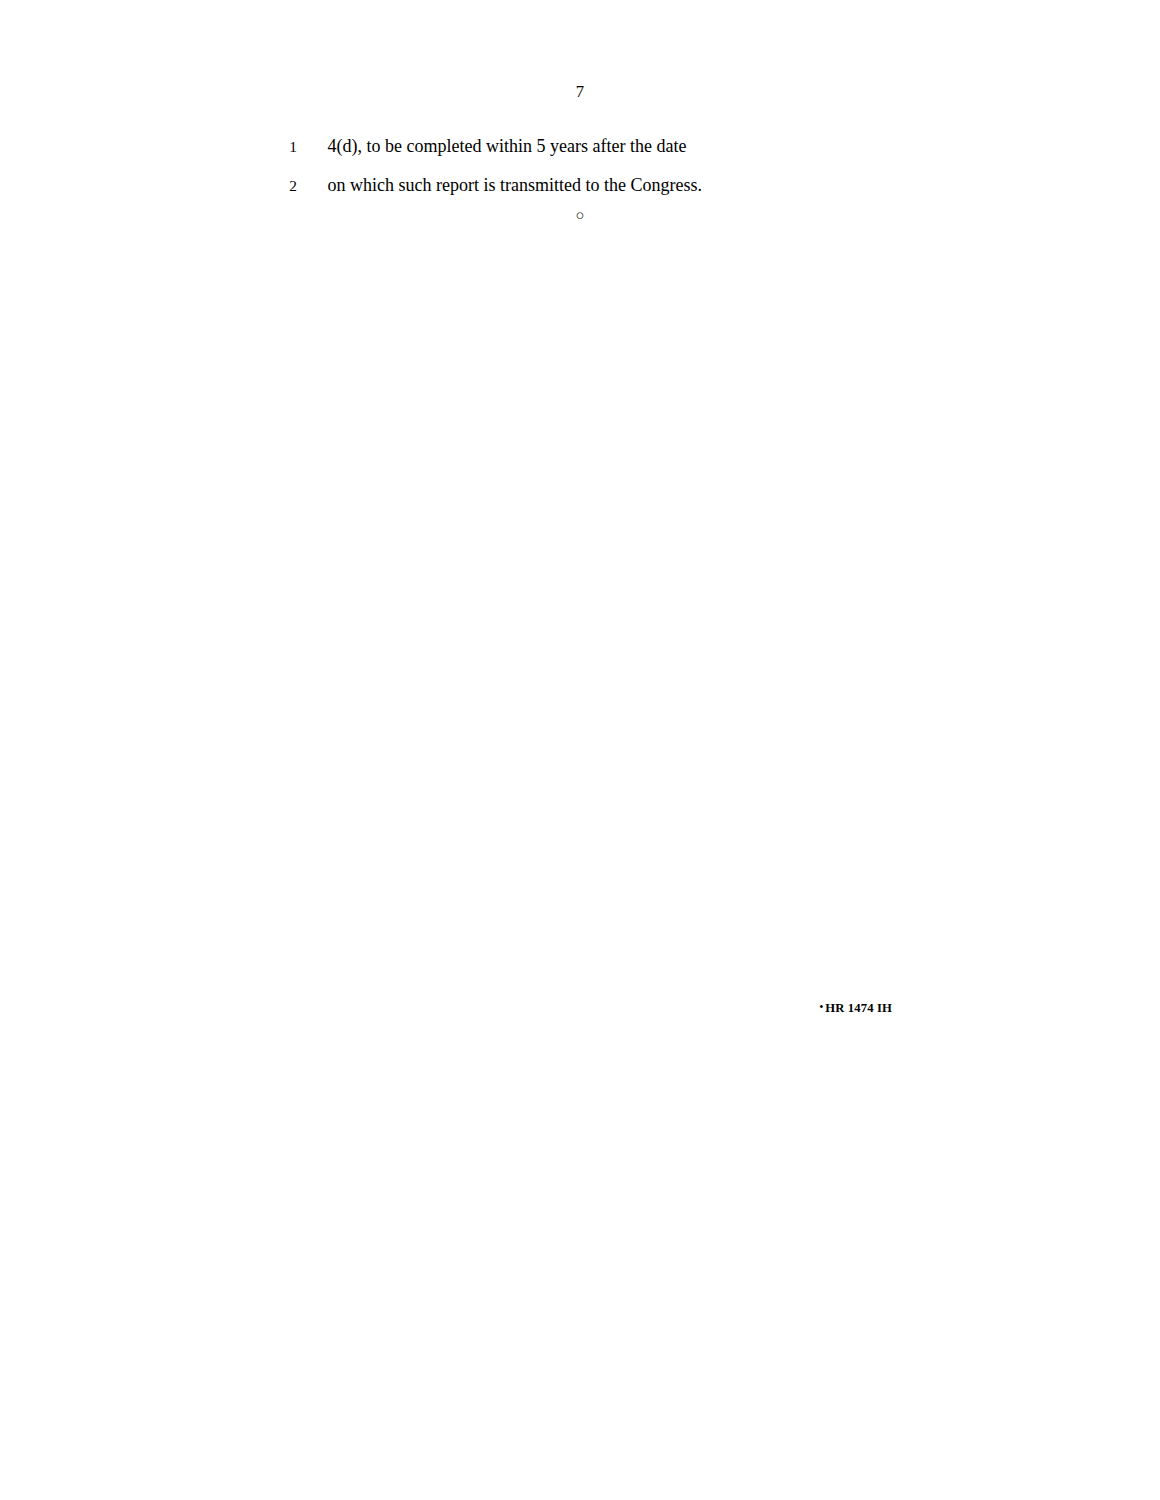7
4(d), to be completed within 5 years after the date
on which such report is transmitted to the Congress.
○
•HR 1474 IH